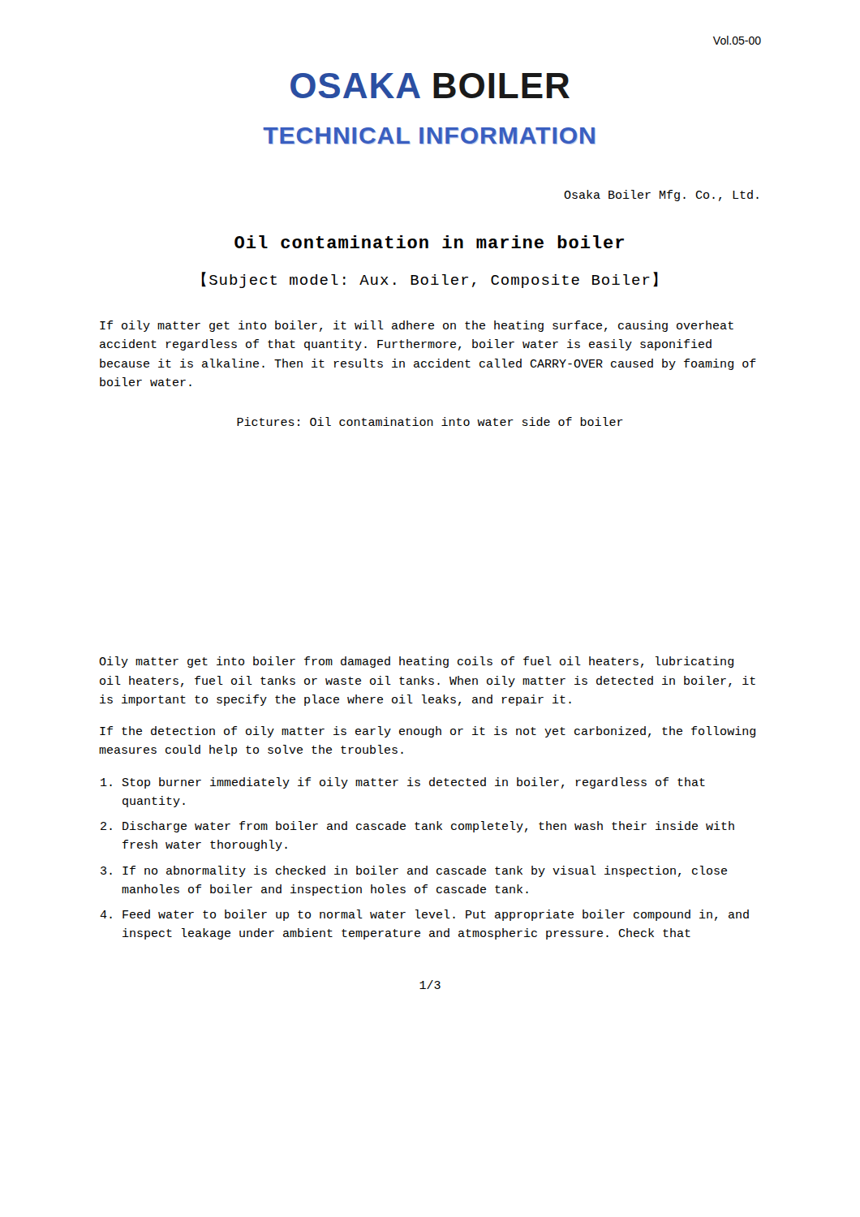Vol.05-00
OSAKA BOILER
TECHNICAL INFORMATION
Osaka Boiler Mfg. Co., Ltd.
Oil contamination in marine boiler
【Subject model: Aux. Boiler, Composite Boiler】
If oily matter get into boiler, it will adhere on the heating surface, causing overheat accident regardless of that quantity. Furthermore, boiler water is easily saponified because it is alkaline. Then it results in accident called CARRY-OVER caused by foaming of boiler water.
Pictures: Oil contamination into water side of boiler
Oily matter get into boiler from damaged heating coils of fuel oil heaters, lubricating oil heaters, fuel oil tanks or waste oil tanks. When oily matter is detected in boiler, it is important to specify the place where oil leaks, and repair it.
If the detection of oily matter is early enough or it is not yet carbonized, the following measures could help to solve the troubles.
Stop burner immediately if oily matter is detected in boiler, regardless of that quantity.
Discharge water from boiler and cascade tank completely, then wash their inside with fresh water thoroughly.
If no abnormality is checked in boiler and cascade tank by visual inspection, close manholes of boiler and inspection holes of cascade tank.
Feed water to boiler up to normal water level. Put appropriate boiler compound in, and inspect leakage under ambient temperature and atmospheric pressure. Check that
1/3